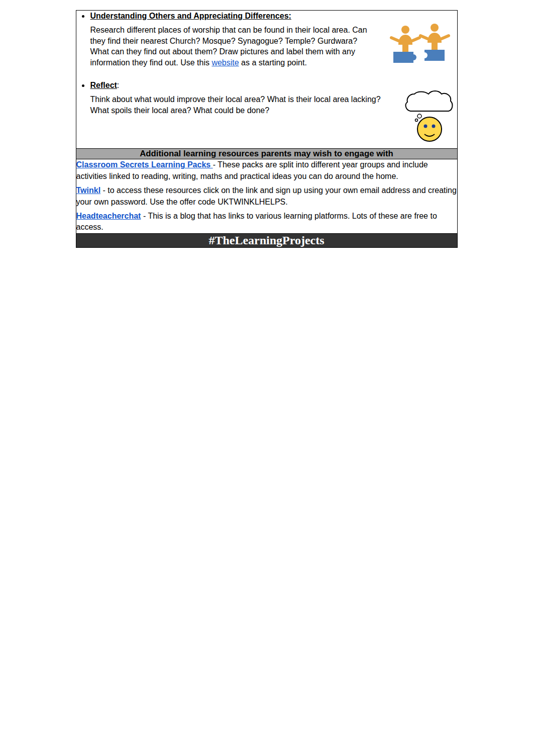| Understanding Others and Appreciating Differences: Research different places of worship that can be found in their local area. Can they find their nearest Church? Mosque? Synagogue? Temple? Gurdwara? What can they find out about them? Draw pictures and label them with any information they find out. Use this website as a starting point. Reflect : Think about what would improve their local area? What is their local area lacking? What spoils their local area? What could be done? |
| Additional learning resources parents may wish to engage with |
| Classroom Secrets Learning Packs - These packs are split into different year groups and include activities linked to reading, writing, maths and practical ideas you can do around the home. Twinkl - to access these resources click on the link and sign up using your own email address and creating your own password. Use the offer code UKTWINKLHELPS. Headteacherchat - This is a blog that has links to various learning platforms. Lots of these are free to access. |
| #TheLearningProjects |